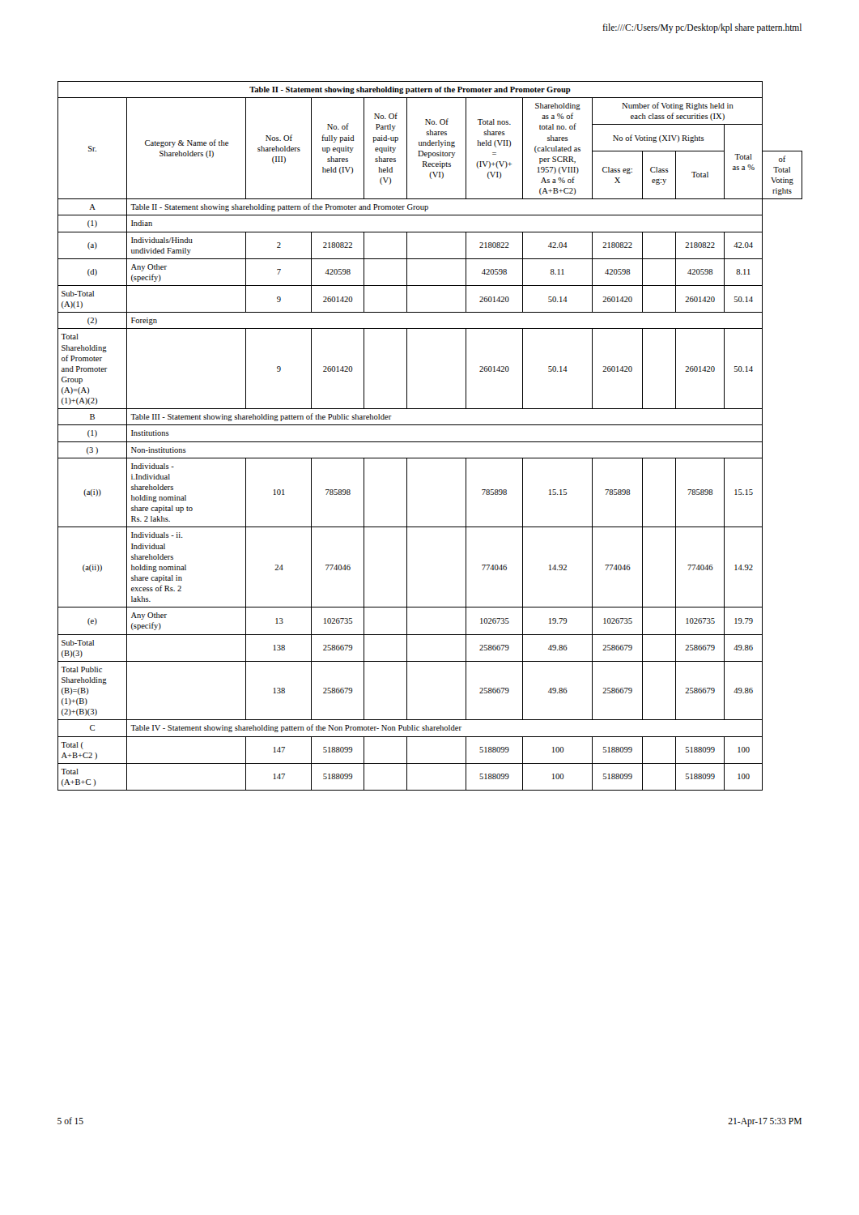file:///C:/Users/My pc/Desktop/kpl share pattern.html
| Table II - Statement showing shareholding pattern of the Promoter and Promoter Group |
| Sr. | Category & Name of the Shareholders (I) | Nos. Of shareholders (III) | No. of fully paid up equity shares held (IV) | No. Of Partly paid-up equity shares held (V) | No. Of shares underlying Depository Receipts (VI) | Total nos. shares held (VII) = (IV)+(V)+ (VI) | Shareholding as a % of total no. of shares (calculated as per SCRR, 1957) (VIII) As a % of (A+B+C2) | Number of Voting Rights held in each class of securities (IX) |
| No of Voting (XIV) Rights | Total as a % |
| Class eg: X | Class eg:y | Total | of Total Voting rights |
| A | Table II - Statement showing shareholding pattern of the Promoter and Promoter Group |
| (1) | Indian |
| (a) | Individuals/Hindu undivided Family | 2 | 2180822 | | | 2180822 | 42.04 | 2180822 | | 2180822 | 42.04 |
| (d) | Any Other (specify) | 7 | 420598 | | | 420598 | 8.11 | 420598 | | 420598 | 8.11 |
| Sub-Total (A)(1) | | 9 | 2601420 | | | 2601420 | 50.14 | 2601420 | | 2601420 | 50.14 |
| (2) | Foreign |
| Total Shareholding of Promoter and Promoter Group (A)=(A) (1)+(A)(2) | | 9 | 2601420 | | | 2601420 | 50.14 | 2601420 | | 2601420 | 50.14 |
| B | Table III - Statement showing shareholding pattern of the Public shareholder |
| (1) | Institutions |
| (3 ) | Non-institutions |
| (a(i)) | Individuals - i.Individual shareholders holding nominal share capital up to Rs. 2 lakhs. | 101 | 785898 | | | 785898 | 15.15 | 785898 | | 785898 | 15.15 |
| (a(ii)) | Individuals - ii. Individual shareholders holding nominal share capital in excess of Rs. 2 lakhs. | 24 | 774046 | | | 774046 | 14.92 | 774046 | | 774046 | 14.92 |
| (e) | Any Other (specify) | 13 | 1026735 | | | 1026735 | 19.79 | 1026735 | | 1026735 | 19.79 |
| Sub-Total (B)(3) | | 138 | 2586679 | | | 2586679 | 49.86 | 2586679 | | 2586679 | 49.86 |
| Total Public Shareholding (B)=(B) (1)+(B) (2)+(B)(3) | | 138 | 2586679 | | | 2586679 | 49.86 | 2586679 | | 2586679 | 49.86 |
| C | Table IV - Statement showing shareholding pattern of the Non Promoter- Non Public shareholder |
| Total ( A+B+C2 ) | | 147 | 5188099 | | | 5188099 | 100 | 5188099 | | 5188099 | 100 |
| Total (A+B+C ) | | 147 | 5188099 | | | 5188099 | 100 | 5188099 | | 5188099 | 100 |
5 of 15 21-Apr-17 5:33 PM